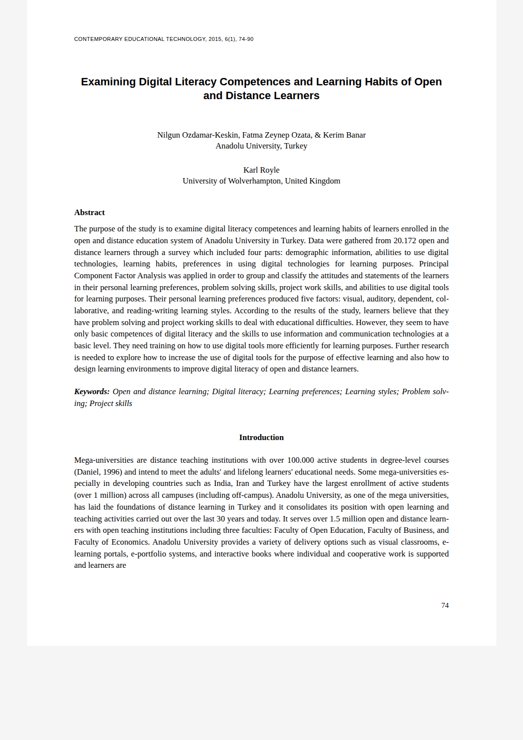Contemporary Educational Technology, 2015, 6(1), 74-90
Examining Digital Literacy Competences and Learning Habits of Open and Distance Learners
Nilgun Ozdamar-Keskin, Fatma Zeynep Ozata, & Kerim Banar
Anadolu University, Turkey
Karl Royle
University of Wolverhampton, United Kingdom
Abstract
The purpose of the study is to examine digital literacy competences and learning habits of learners enrolled in the open and distance education system of Anadolu University in Turkey. Data were gathered from 20.172 open and distance learners through a survey which included four parts: demographic information, abilities to use digital technologies, learning habits, preferences in using digital technologies for learning purposes. Principal Component Factor Analysis was applied in order to group and classify the attitudes and statements of the learners in their personal learning preferences, problem solving skills, project work skills, and abilities to use digital tools for learning purposes. Their personal learning preferences produced five factors: visual, auditory, dependent, collaborative, and reading-writing learning styles. According to the results of the study, learners believe that they have problem solving and project working skills to deal with educational difficulties. However, they seem to have only basic competences of digital literacy and the skills to use information and communication technologies at a basic level. They need training on how to use digital tools more efficiently for learning purposes. Further research is needed to explore how to increase the use of digital tools for the purpose of effective learning and also how to design learning environments to improve digital literacy of open and distance learners.
Keywords: Open and distance learning; Digital literacy; Learning preferences; Learning styles; Problem solving; Project skills
Introduction
Mega-universities are distance teaching institutions with over 100.000 active students in degree-level courses (Daniel, 1996) and intend to meet the adults' and lifelong learners' educational needs. Some mega-universities especially in developing countries such as India, Iran and Turkey have the largest enrollment of active students (over 1 million) across all campuses (including off-campus). Anadolu University, as one of the mega universities, has laid the foundations of distance learning in Turkey and it consolidates its position with open learning and teaching activities carried out over the last 30 years and today. It serves over 1.5 million open and distance learners with open teaching institutions including three faculties: Faculty of Open Education, Faculty of Business, and Faculty of Economics. Anadolu University provides a variety of delivery options such as visual classrooms, e-learning portals, e-portfolio systems, and interactive books where individual and cooperative work is supported and learners are
74